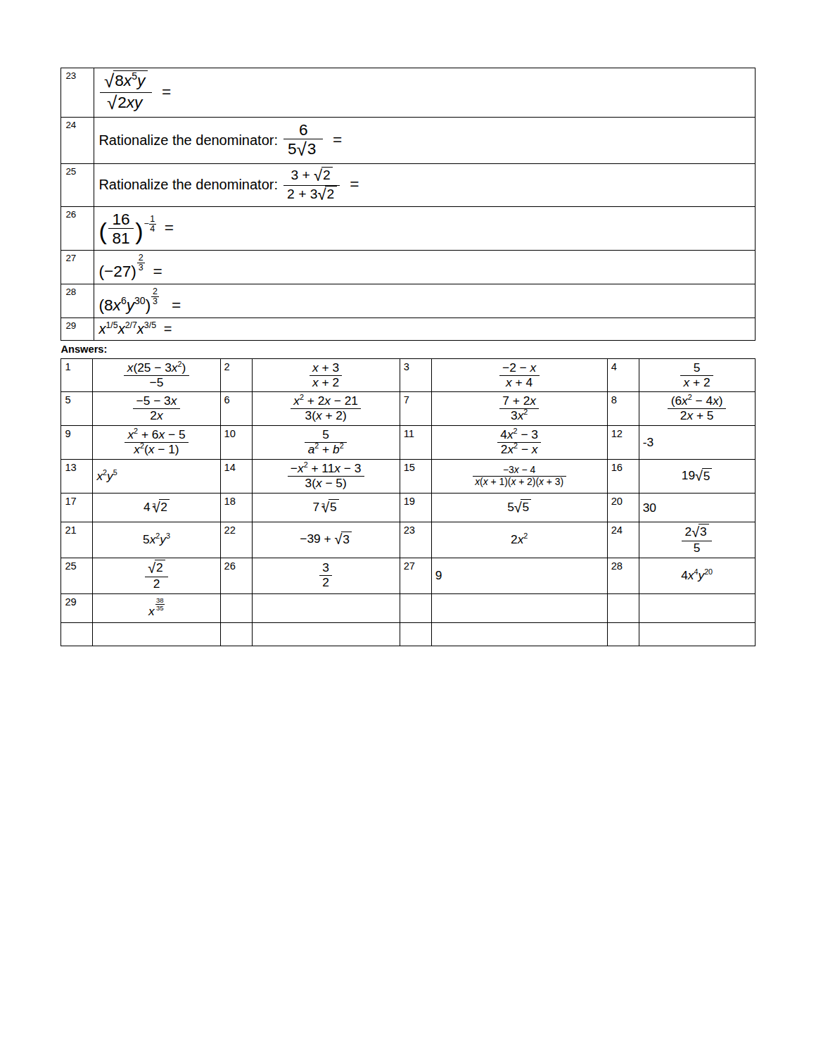| 23 | √ 8 x 5 y √ 2 xy = |
| 24 | Rationalize the denominator: 6 5 √ 3 = |
| 25 | Rationalize the denominator: 3 + √ 2 2 + 3 √ 2 = |
| 26 | ( 16 81 ) − 1 4 = |
| 27 | (−27) 2 3 = |
| 28 | (8 x 6 y 30 ) 2 3 = |
| 29 | x 1/5 x 2/7 x 3/5 = |
Answers:
| 1 | x (25 − 3 x 2 ) −5 | 2 | x + 3 x + 2 | 3 | −2 − x x + 4 | 4 | 5 x + 2 |
| 5 | −5 − 3 x 2 x | 6 | x 2 + 2 x − 21 3( x + 2) | 7 | 7 + 2 x 3 x 2 | 8 | (6 x 2 − 4 x ) 2 x + 5 |
| 9 | x 2 + 6 x − 5 x 2 ( x − 1) | 10 | 5 a 2 + b 2 | 11 | 4 x 2 − 3 2 x 2 − x | 12 | -3 |
| 13 | x 2 y 5 | 14 | − x 2 + 11 x − 3 3( x − 5) | 15 | −3 x − 4 x ( x + 1)( x + 2)( x + 3) | 16 | 19 √ 5 |
| 17 | 4 3 √ 2 | 18 | 7 3 √ 5 | 19 | 5 √ 5 | 20 | 30 |
| 21 | 5 x 2 y 3 | 22 | −39 + √ 3 | 23 | 2 x 2 | 24 | 2 √ 3 5 |
| 25 | √ 2 2 | 26 | 3 2 | 27 | 9 | 28 | 4 x 4 y 20 |
| 29 | x 38 35 | | | | | | |